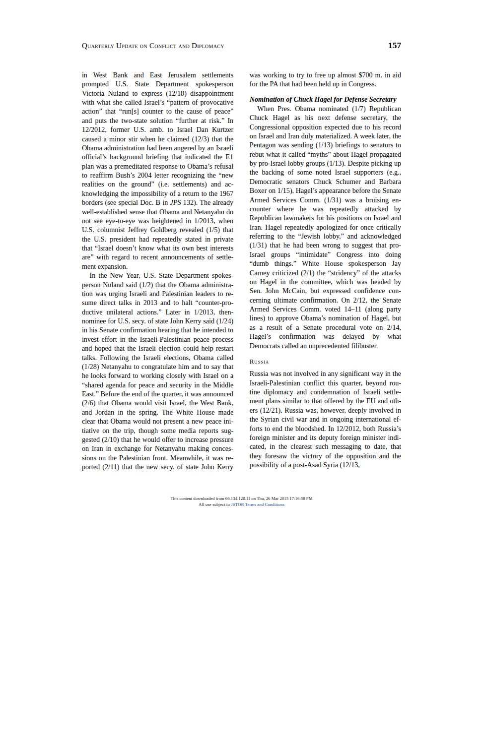Quarterly Update on Conflict and Diplomacy
157
in West Bank and East Jerusalem settlements prompted U.S. State Department spokesperson Victoria Nuland to express (12/18) disappointment with what she called Israel’s “pattern of provocative action” that “run[s] counter to the cause of peace” and puts the two-state solution “further at risk.” In 12/2012, former U.S. amb. to Israel Dan Kurtzer caused a minor stir when he claimed (12/3) that the Obama administration had been angered by an Israeli official’s background briefing that indicated the E1 plan was a premeditated response to Obama’s refusal to reaffirm Bush’s 2004 letter recognizing the “new realities on the ground” (i.e. settlements) and acknowledging the impossibility of a return to the 1967 borders (see special Doc. B in JPS 132). The already well-established sense that Obama and Netanyahu do not see eye-to-eye was heightened in 1/2013, when U.S. columnist Jeffrey Goldberg revealed (1/5) that the U.S. president had repeatedly stated in private that “Israel doesn’t know what its own best interests are” with regard to recent announcements of settlement expansion.
In the New Year, U.S. State Department spokesperson Nuland said (1/2) that the Obama administration was urging Israeli and Palestinian leaders to resume direct talks in 2013 and to halt “counter-productive unilateral actions.” Later in 1/2013, then-nominee for U.S. secy. of state John Kerry said (1/24) in his Senate confirmation hearing that he intended to invest effort in the Israeli-Palestinian peace process and hoped that the Israeli election could help restart talks. Following the Israeli elections, Obama called (1/28) Netanyahu to congratulate him and to say that he looks forward to working closely with Israel on a “shared agenda for peace and security in the Middle East.” Before the end of the quarter, it was announced (2/6) that Obama would visit Israel, the West Bank, and Jordan in the spring. The White House made clear that Obama would not present a new peace initiative on the trip, though some media reports suggested (2/10) that he would offer to increase pressure on Iran in exchange for Netanyahu making concessions on the Palestinian front. Meanwhile, it was reported (2/11) that the new secy. of state John Kerry was working to try to free up almost $700 m. in aid for the PA that had been held up in Congress.
Nomination of Chuck Hagel for Defense Secretary
When Pres. Obama nominated (1/7) Republican Chuck Hagel as his next defense secretary, the Congressional opposition expected due to his record on Israel and Iran duly materialized. A week later, the Pentagon was sending (1/13) briefings to senators to rebut what it called “myths” about Hagel propagated by pro-Israel lobby groups (1/13). Despite picking up the backing of some noted Israel supporters (e.g., Democratic senators Chuck Schumer and Barbara Boxer on 1/15), Hagel’s appearance before the Senate Armed Services Comm. (1/31) was a bruising encounter where he was repeatedly attacked by Republican lawmakers for his positions on Israel and Iran. Hagel repeatedly apologized for once critically referring to the “Jewish lobby,” and acknowledged (1/31) that he had been wrong to suggest that pro-Israel groups “intimidate” Congress into doing “dumb things.” White House spokesperson Jay Carney criticized (2/1) the “stridency” of the attacks on Hagel in the committee, which was headed by Sen. John McCain, but expressed confidence concerning ultimate confirmation. On 2/12, the Senate Armed Services Comm. voted 14–11 (along party lines) to approve Obama’s nomination of Hagel, but as a result of a Senate procedural vote on 2/14, Hagel’s confirmation was delayed by what Democrats called an unprecedented filibuster.
Russia
Russia was not involved in any significant way in the Israeli-Palestinian conflict this quarter, beyond routine diplomacy and condemnation of Israeli settlement plans similar to that offered by the EU and others (12/21). Russia was, however, deeply involved in the Syrian civil war and in ongoing international efforts to end the bloodshed. In 12/2012, both Russia’s foreign minister and its deputy foreign minister indicated, in the clearest such messaging to date, that they foresaw the victory of the opposition and the possibility of a post-Asad Syria (12/13,
This content downloaded from 66.134.128.11 on Thu, 26 Mar 2015 17:16:58 PM
All use subject to JSTOR Terms and Conditions